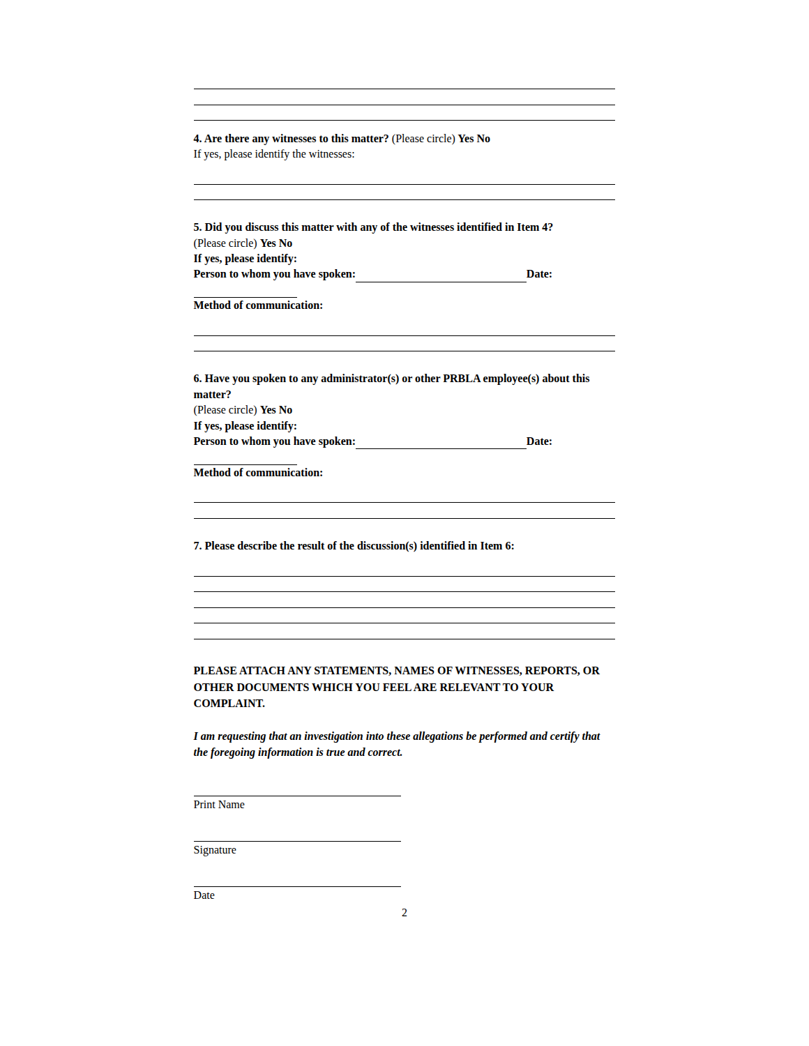4. Are there any witnesses to this matter? (Please circle) Yes No
If yes, please identify the witnesses:
5. Did you discuss this matter with any of the witnesses identified in Item 4?
(Please circle) Yes No
If yes, please identify:
Person to whom you have spoken: Date:
Method of communication:
6. Have you spoken to any administrator(s) or other PRBLA employee(s) about this matter?
(Please circle) Yes No
If yes, please identify:
Person to whom you have spoken: Date:
Method of communication:
7. Please describe the result of the discussion(s) identified in Item 6:
PLEASE ATTACH ANY STATEMENTS, NAMES OF WITNESSES, REPORTS, OR
OTHER DOCUMENTS WHICH YOU FEEL ARE RELEVANT TO YOUR COMPLAINT.
I am requesting that an investigation into these allegations be performed and certify that the foregoing information is true and correct.
Print Name
Signature
Date
2